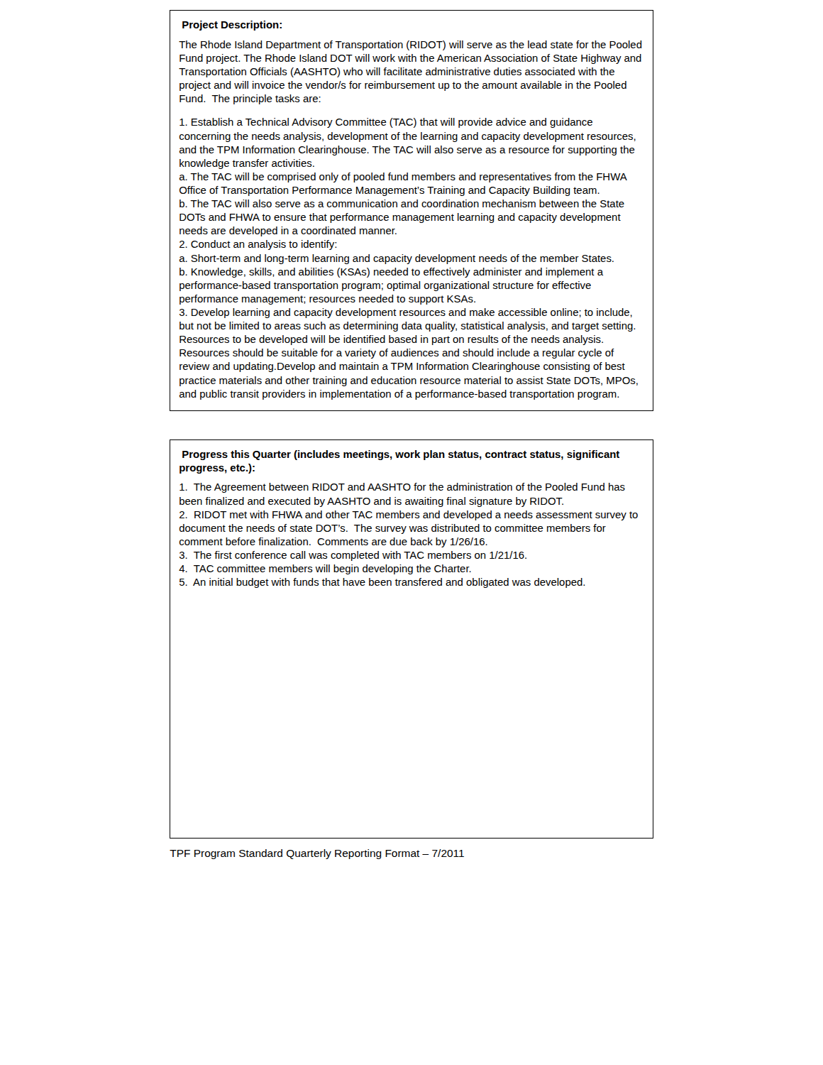Project Description:
The Rhode Island Department of Transportation (RIDOT) will serve as the lead state for the Pooled Fund project. The Rhode Island DOT will work with the American Association of State Highway and Transportation Officials (AASHTO) who will facilitate administrative duties associated with the project and will invoice the vendor/s for reimbursement up to the amount available in the Pooled Fund. The principle tasks are:
1. Establish a Technical Advisory Committee (TAC) that will provide advice and guidance concerning the needs analysis, development of the learning and capacity development resources, and the TPM Information Clearinghouse. The TAC will also serve as a resource for supporting the knowledge transfer activities.
a. The TAC will be comprised only of pooled fund members and representatives from the FHWA Office of Transportation Performance Management’s Training and Capacity Building team.
b. The TAC will also serve as a communication and coordination mechanism between the State DOTs and FHWA to ensure that performance management learning and capacity development needs are developed in a coordinated manner.
2. Conduct an analysis to identify:
a. Short-term and long-term learning and capacity development needs of the member States.
b. Knowledge, skills, and abilities (KSAs) needed to effectively administer and implement a performance-based transportation program; optimal organizational structure for effective performance management; resources needed to support KSAs.
3. Develop learning and capacity development resources and make accessible online; to include, but not be limited to areas such as determining data quality, statistical analysis, and target setting. Resources to be developed will be identified based in part on results of the needs analysis. Resources should be suitable for a variety of audiences and should include a regular cycle of review and updating.Develop and maintain a TPM Information Clearinghouse consisting of best practice materials and other training and education resource material to assist State DOTs, MPOs, and public transit providers in implementation of a performance-based transportation program.
Progress this Quarter (includes meetings, work plan status, contract status, significant progress, etc.):
1. The Agreement between RIDOT and AASHTO for the administration of the Pooled Fund has been finalized and executed by AASHTO and is awaiting final signature by RIDOT.
2. RIDOT met with FHWA and other TAC members and developed a needs assessment survey to document the needs of state DOT’s. The survey was distributed to committee members for comment before finalization. Comments are due back by 1/26/16.
3. The first conference call was completed with TAC members on 1/21/16.
4. TAC committee members will begin developing the Charter.
5. An initial budget with funds that have been transfered and obligated was developed.
TPF Program Standard Quarterly Reporting Format – 7/2011